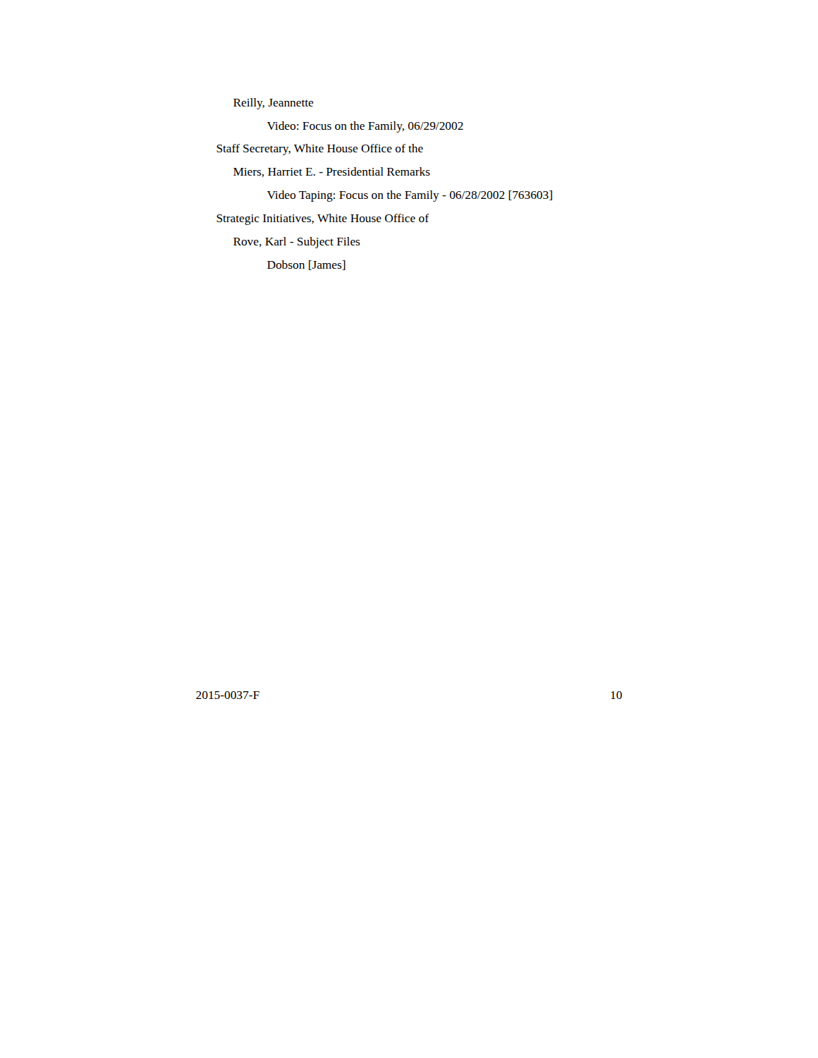Reilly, Jeannette
Video: Focus on the Family, 06/29/2002
Staff Secretary, White House Office of the
Miers, Harriet E. - Presidential Remarks
Video Taping: Focus on the Family - 06/28/2002 [763603]
Strategic Initiatives, White House Office of
Rove, Karl - Subject Files
Dobson [James]
2015-0037-F 10